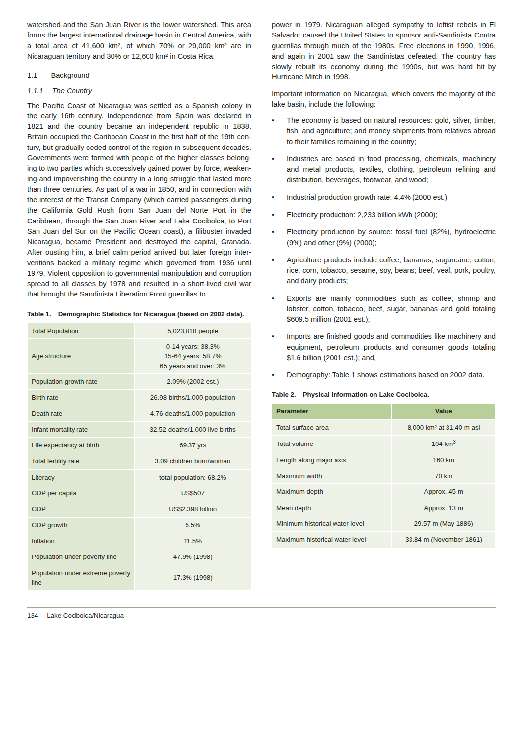watershed and the San Juan River is the lower watershed. This area forms the largest international drainage basin in Central America, with a total area of 41,600 km², of which 70% or 29,000 km² are in Nicaraguan territory and 30% or 12,600 km² in Costa Rica.
1.1 Background
1.1.1 The Country
The Pacific Coast of Nicaragua was settled as a Spanish colony in the early 16th century. Independence from Spain was declared in 1821 and the country became an independent republic in 1838. Britain occupied the Caribbean Coast in the first half of the 19th century, but gradually ceded control of the region in subsequent decades. Governments were formed with people of the higher classes belonging to two parties which successively gained power by force, weakening and impoverishing the country in a long struggle that lasted more than three centuries. As part of a war in 1850, and in connection with the interest of the Transit Company (which carried passengers during the California Gold Rush from San Juan del Norte Port in the Caribbean, through the San Juan River and Lake Cocibolca, to Port San Juan del Sur on the Pacific Ocean coast), a filibuster invaded Nicaragua, became President and destroyed the capital, Granada. After ousting him, a brief calm period arrived but later foreign interventions backed a military regime which governed from 1936 until 1979. Violent opposition to governmental manipulation and corruption spread to all classes by 1978 and resulted in a short-lived civil war that brought the Sandinista Liberation Front guerrillas to
Table 1. Demographic Statistics for Nicaragua (based on 2002 data).
| Total Population | 5,023,818 people |
| Age structure | 0-14 years: 38.3% 15-64 years: 58.7% 65 years and over: 3% |
| Population growth rate | 2.09% (2002 est.) |
| Birth rate | 26.98 births/1,000 population |
| Death rate | 4.76 deaths/1,000 population |
| Infant mortality rate | 32.52 deaths/1,000 live births |
| Life expectancy at birth | 69.37 yrs |
| Total fertility rate | 3.09 children born/woman |
| Literacy | total population: 68.2% |
| GDP per capita | US$507 |
| GDP | US$2.398 billion |
| GDP growth | 5.5% |
| Inflation | 11.5% |
| Population under poverty line | 47.9% (1998) |
| Population under extreme poverty line | 17.3% (1998) |
power in 1979. Nicaraguan alleged sympathy to leftist rebels in El Salvador caused the United States to sponsor anti-Sandinista Contra guerrillas through much of the 1980s. Free elections in 1990, 1996, and again in 2001 saw the Sandinistas defeated. The country has slowly rebuilt its economy during the 1990s, but was hard hit by Hurricane Mitch in 1998.
Important information on Nicaragua, which covers the majority of the lake basin, include the following:
•The economy is based on natural resources: gold, silver, timber, fish, and agriculture; and money shipments from relatives abroad to their families remaining in the country;
•Industries are based in food processing, chemicals, machinery and metal products, textiles, clothing, petroleum refining and distribution, beverages, footwear, and wood;
•Industrial production growth rate: 4.4% (2000 est.);
•Electricity production: 2,233 billion kWh (2000);
•Electricity production by source: fossil fuel (82%), hydroelectric (9%) and other (9%) (2000);
•Agriculture products include coffee, bananas, sugarcane, cotton, rice, corn, tobacco, sesame, soy, beans; beef, veal, pork, poultry, and dairy products;
•Exports are mainly commodities such as coffee, shrimp and lobster, cotton, tobacco, beef, sugar, bananas and gold totaling $609.5 million (2001 est.);
•Imports are finished goods and commodities like machinery and equipment, petroleum products and consumer goods totaling $1.6 billion (2001 est.); and,
•Demography: Table 1 shows estimations based on 2002 data.
Table 2. Physical Information on Lake Cocibolca.
| Parameter | Value |
| --- | --- |
| Total surface area | 8,000 km² at 31.40 m asl |
| Total volume | 104 km 3 |
| Length along major axis | 160 km |
| Maximum width | 70 km |
| Maximum depth | Approx. 45 m |
| Mean depth | Approx. 13 m |
| Minimum historical water level | 29.57 m (May 1886) |
| Maximum historical water level | 33.84 m (November 1861) |
134 Lake Cocibolca/Nicaragua